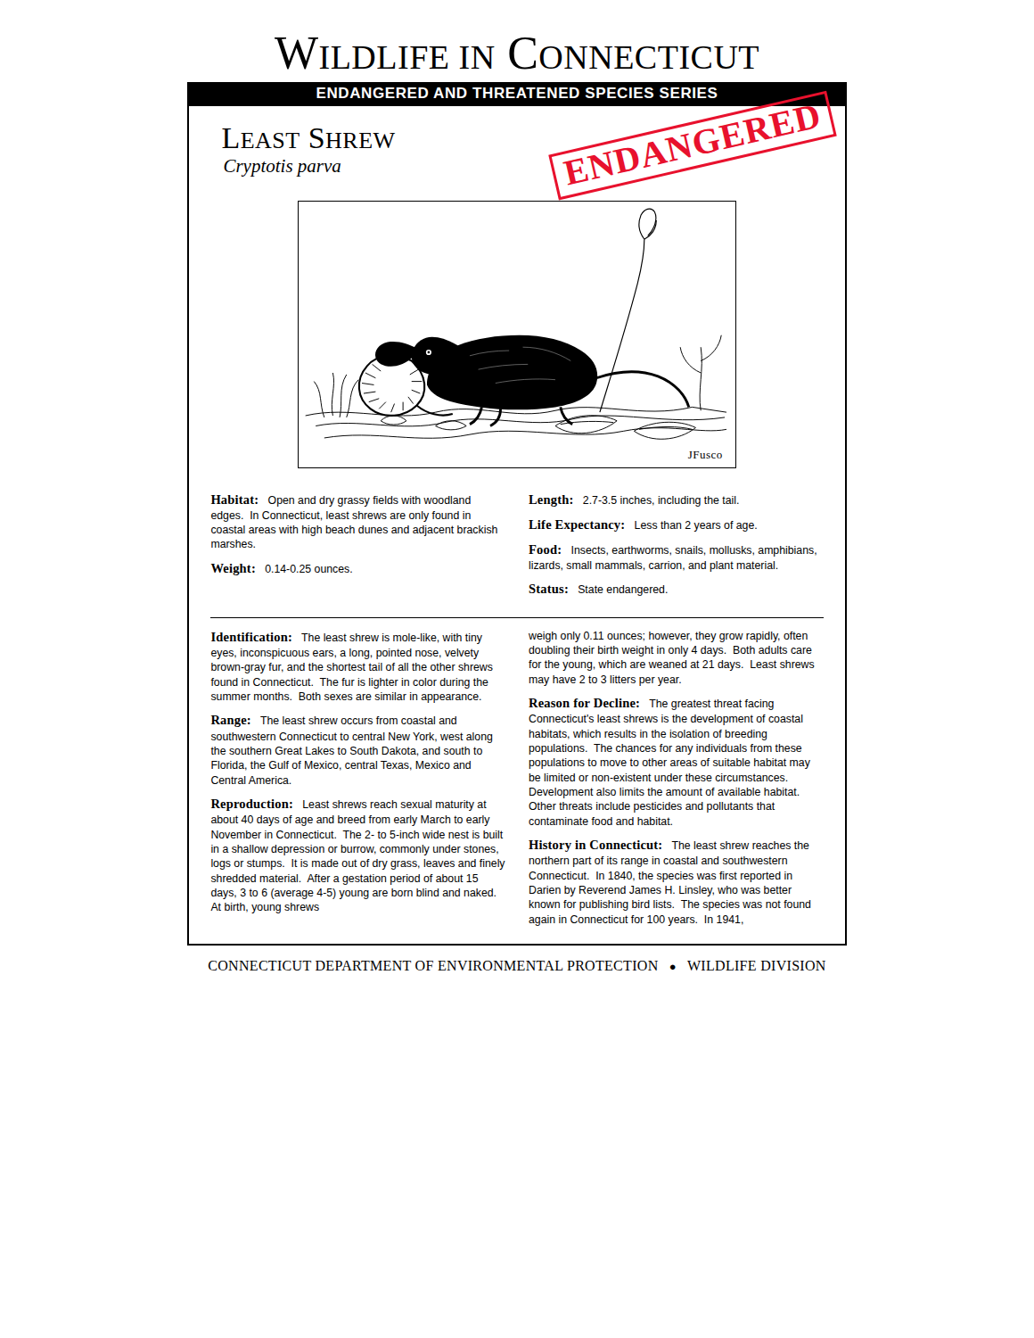WILDLIFE IN CONNECTICUT
ENDANGERED AND THREATENED SPECIES SERIES
ENDANGERED
LEAST SHREW
Cryptotis parva
JFusco
Habitat: Open and dry grassy fields with woodland edges. In Connecticut, least shrews are only found in coastal areas with high beach dunes and adjacent brackish marshes.
Weight: 0.14-0.25 ounces.
Length: 2.7-3.5 inches, including the tail.
Life Expectancy: Less than 2 years of age.
Food: Insects, earthworms, snails, mollusks, amphibians, lizards, small mammals, carrion, and plant material.
Status: State endangered.
Identification: The least shrew is mole-like, with tiny eyes, inconspicuous ears, a long, pointed nose, velvety brown-gray fur, and the shortest tail of all the other shrews found in Connecticut. The fur is lighter in color during the summer months. Both sexes are similar in appearance.
Range: The least shrew occurs from coastal and southwestern Connecticut to central New York, west along the southern Great Lakes to South Dakota, and south to Florida, the Gulf of Mexico, central Texas, Mexico and Central America.
Reproduction: Least shrews reach sexual maturity at about 40 days of age and breed from early March to early November in Connecticut. The 2- to 5-inch wide nest is built in a shallow depression or burrow, commonly under stones, logs or stumps. It is made out of dry grass, leaves and finely shredded material. After a gestation period of about 15 days, 3 to 6 (average 4-5) young are born blind and naked. At birth, young shrews
weigh only 0.11 ounces; however, they grow rapidly, often doubling their birth weight in only 4 days. Both adults care for the young, which are weaned at 21 days. Least shrews may have 2 to 3 litters per year.
Reason for Decline: The greatest threat facing Connecticut's least shrews is the development of coastal habitats, which results in the isolation of breeding populations. The chances for any individuals from these populations to move to other areas of suitable habitat may be limited or non-existent under these circumstances. Development also limits the amount of available habitat. Other threats include pesticides and pollutants that contaminate food and habitat.
History in Connecticut: The least shrew reaches the northern part of its range in coastal and southwestern Connecticut. In 1840, the species was first reported in Darien by Reverend James H. Linsley, who was better known for publishing bird lists. The species was not found again in Connecticut for 100 years. In 1941,
CONNECTICUT DEPARTMENT OF ENVIRONMENTAL PROTECTION ● WILDLIFE DIVISION